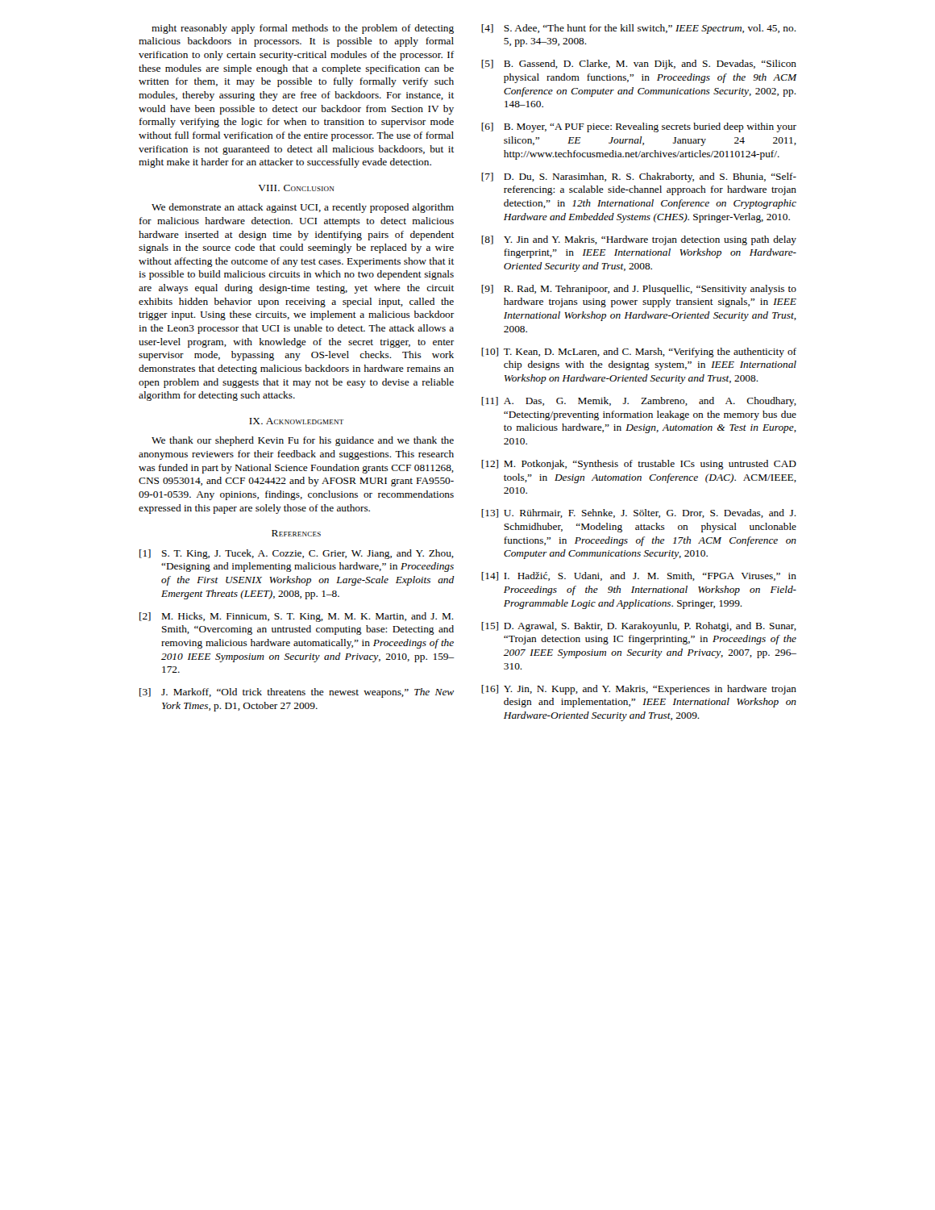might reasonably apply formal methods to the problem of detecting malicious backdoors in processors. It is possible to apply formal verification to only certain security-critical modules of the processor. If these modules are simple enough that a complete specification can be written for them, it may be possible to fully formally verify such modules, thereby assuring they are free of backdoors. For instance, it would have been possible to detect our backdoor from Section IV by formally verifying the logic for when to transition to supervisor mode without full formal verification of the entire processor. The use of formal verification is not guaranteed to detect all malicious backdoors, but it might make it harder for an attacker to successfully evade detection.
VIII. Conclusion
We demonstrate an attack against UCI, a recently proposed algorithm for malicious hardware detection. UCI attempts to detect malicious hardware inserted at design time by identifying pairs of dependent signals in the source code that could seemingly be replaced by a wire without affecting the outcome of any test cases. Experiments show that it is possible to build malicious circuits in which no two dependent signals are always equal during design-time testing, yet where the circuit exhibits hidden behavior upon receiving a special input, called the trigger input. Using these circuits, we implement a malicious backdoor in the Leon3 processor that UCI is unable to detect. The attack allows a user-level program, with knowledge of the secret trigger, to enter supervisor mode, bypassing any OS-level checks. This work demonstrates that detecting malicious backdoors in hardware remains an open problem and suggests that it may not be easy to devise a reliable algorithm for detecting such attacks.
IX. Acknowledgment
We thank our shepherd Kevin Fu for his guidance and we thank the anonymous reviewers for their feedback and suggestions. This research was funded in part by National Science Foundation grants CCF 0811268, CNS 0953014, and CCF 0424422 and by AFOSR MURI grant FA9550-09-01-0539. Any opinions, findings, conclusions or recommendations expressed in this paper are solely those of the authors.
References
[1] S. T. King, J. Tucek, A. Cozzie, C. Grier, W. Jiang, and Y. Zhou, “Designing and implementing malicious hardware,” in Proceedings of the First USENIX Workshop on Large-Scale Exploits and Emergent Threats (LEET), 2008, pp. 1–8.
[2] M. Hicks, M. Finnicum, S. T. King, M. M. K. Martin, and J. M. Smith, “Overcoming an untrusted computing base: Detecting and removing malicious hardware automatically,” in Proceedings of the 2010 IEEE Symposium on Security and Privacy, 2010, pp. 159–172.
[3] J. Markoff, “Old trick threatens the newest weapons,” The New York Times, p. D1, October 27 2009.
[4] S. Adee, “The hunt for the kill switch,” IEEE Spectrum, vol. 45, no. 5, pp. 34–39, 2008.
[5] B. Gassend, D. Clarke, M. van Dijk, and S. Devadas, “Silicon physical random functions,” in Proceedings of the 9th ACM Conference on Computer and Communications Security, 2002, pp. 148–160.
[6] B. Moyer, “A PUF piece: Revealing secrets buried deep within your silicon,” EE Journal, January 24 2011, http://www.techfocusmedia.net/archives/articles/20110124-puf/.
[7] D. Du, S. Narasimhan, R. S. Chakraborty, and S. Bhunia, “Self-referencing: a scalable side-channel approach for hardware trojan detection,” in 12th International Conference on Cryptographic Hardware and Embedded Systems (CHES). Springer-Verlag, 2010.
[8] Y. Jin and Y. Makris, “Hardware trojan detection using path delay fingerprint,” in IEEE International Workshop on Hardware-Oriented Security and Trust, 2008.
[9] R. Rad, M. Tehranipoor, and J. Plusquellic, “Sensitivity analysis to hardware trojans using power supply transient signals,” in IEEE International Workshop on Hardware-Oriented Security and Trust, 2008.
[10] T. Kean, D. McLaren, and C. Marsh, “Verifying the authenticity of chip designs with the designtag system,” in IEEE International Workshop on Hardware-Oriented Security and Trust, 2008.
[11] A. Das, G. Memik, J. Zambreno, and A. Choudhary, “Detecting/preventing information leakage on the memory bus due to malicious hardware,” in Design, Automation & Test in Europe, 2010.
[12] M. Potkonjak, “Synthesis of trustable ICs using untrusted CAD tools,” in Design Automation Conference (DAC). ACM/IEEE, 2010.
[13] U. Rührmair, F. Sehnke, J. Sölter, G. Dror, S. Devadas, and J. Schmidhuber, “Modeling attacks on physical unclonable functions,” in Proceedings of the 17th ACM Conference on Computer and Communications Security, 2010.
[14] I. Hadžić, S. Udani, and J. M. Smith, “FPGA Viruses,” in Proceedings of the 9th International Workshop on Field-Programmable Logic and Applications. Springer, 1999.
[15] D. Agrawal, S. Baktir, D. Karakoyunlu, P. Rohatgi, and B. Sunar, “Trojan detection using IC fingerprinting,” in Proceedings of the 2007 IEEE Symposium on Security and Privacy, 2007, pp. 296–310.
[16] Y. Jin, N. Kupp, and Y. Makris, “Experiences in hardware trojan design and implementation,” IEEE International Workshop on Hardware-Oriented Security and Trust, 2009.